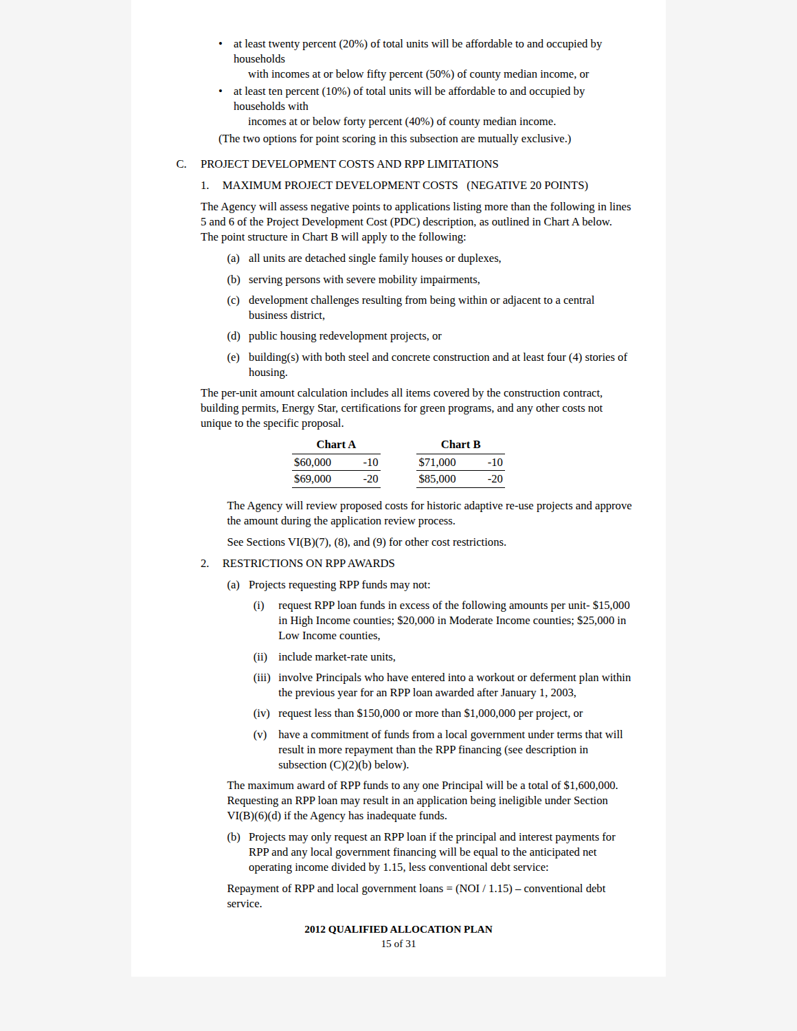at least twenty percent (20%) of total units will be affordable to and occupied by households with incomes at or below fifty percent (50%) of county median income, or
at least ten percent (10%) of total units will be affordable to and occupied by households with incomes at or below forty percent (40%) of county median income.
(The two options for point scoring in this subsection are mutually exclusive.)
C.
Project Development Costs and RPP Limitations
1.
Maximum Project Development Costs (Negative 20 Points)
The Agency will assess negative points to applications listing more than the following in lines 5 and 6 of the Project Development Cost (PDC) description, as outlined in Chart A below. The point structure in Chart B will apply to the following:
(a)
all units are detached single family houses or duplexes,
(b)
serving persons with severe mobility impairments,
(c)
development challenges resulting from being within or adjacent to a central business district,
(d)
public housing redevelopment projects, or
(e)
building(s) with both steel and concrete construction and at least four (4) stories of housing.
The per-unit amount calculation includes all items covered by the construction contract, building permits, Energy Star, certifications for green programs, and any other costs not unique to the specific proposal.
Chart A
| $60,000 | -10 |
| $69,000 | -20 |
Chart B
| $71,000 | -10 |
| $85,000 | -20 |
The Agency will review proposed costs for historic adaptive re-use projects and approve the amount during the application review process.
See Sections VI(B)(7), (8), and (9) for other cost restrictions.
2.
Restrictions on RPP Awards
(a)
Projects requesting RPP funds may not:
(i)
request RPP loan funds in excess of the following amounts per unit- $15,000 in High Income counties; $20,000 in Moderate Income counties; $25,000 in Low Income counties,
(ii)
include market-rate units,
(iii)
involve Principals who have entered into a workout or deferment plan within the previous year for an RPP loan awarded after January 1, 2003,
(iv)
request less than $150,000 or more than $1,000,000 per project, or
(v)
have a commitment of funds from a local government under terms that will result in more repayment than the RPP financing (see description in subsection (C)(2)(b) below).
The maximum award of RPP funds to any one Principal will be a total of $1,600,000. Requesting an RPP loan may result in an application being ineligible under Section VI(B)(6)(d) if the Agency has inadequate funds.
(b)
Projects may only request an RPP loan if the principal and interest payments for RPP and any local government financing will be equal to the anticipated net operating income divided by 1.15, less conventional debt service:
Repayment of RPP and local government loans = (NOI / 1.15) – conventional debt service.
2012 QUALIFIED ALLOCATION PLAN
15 of 31